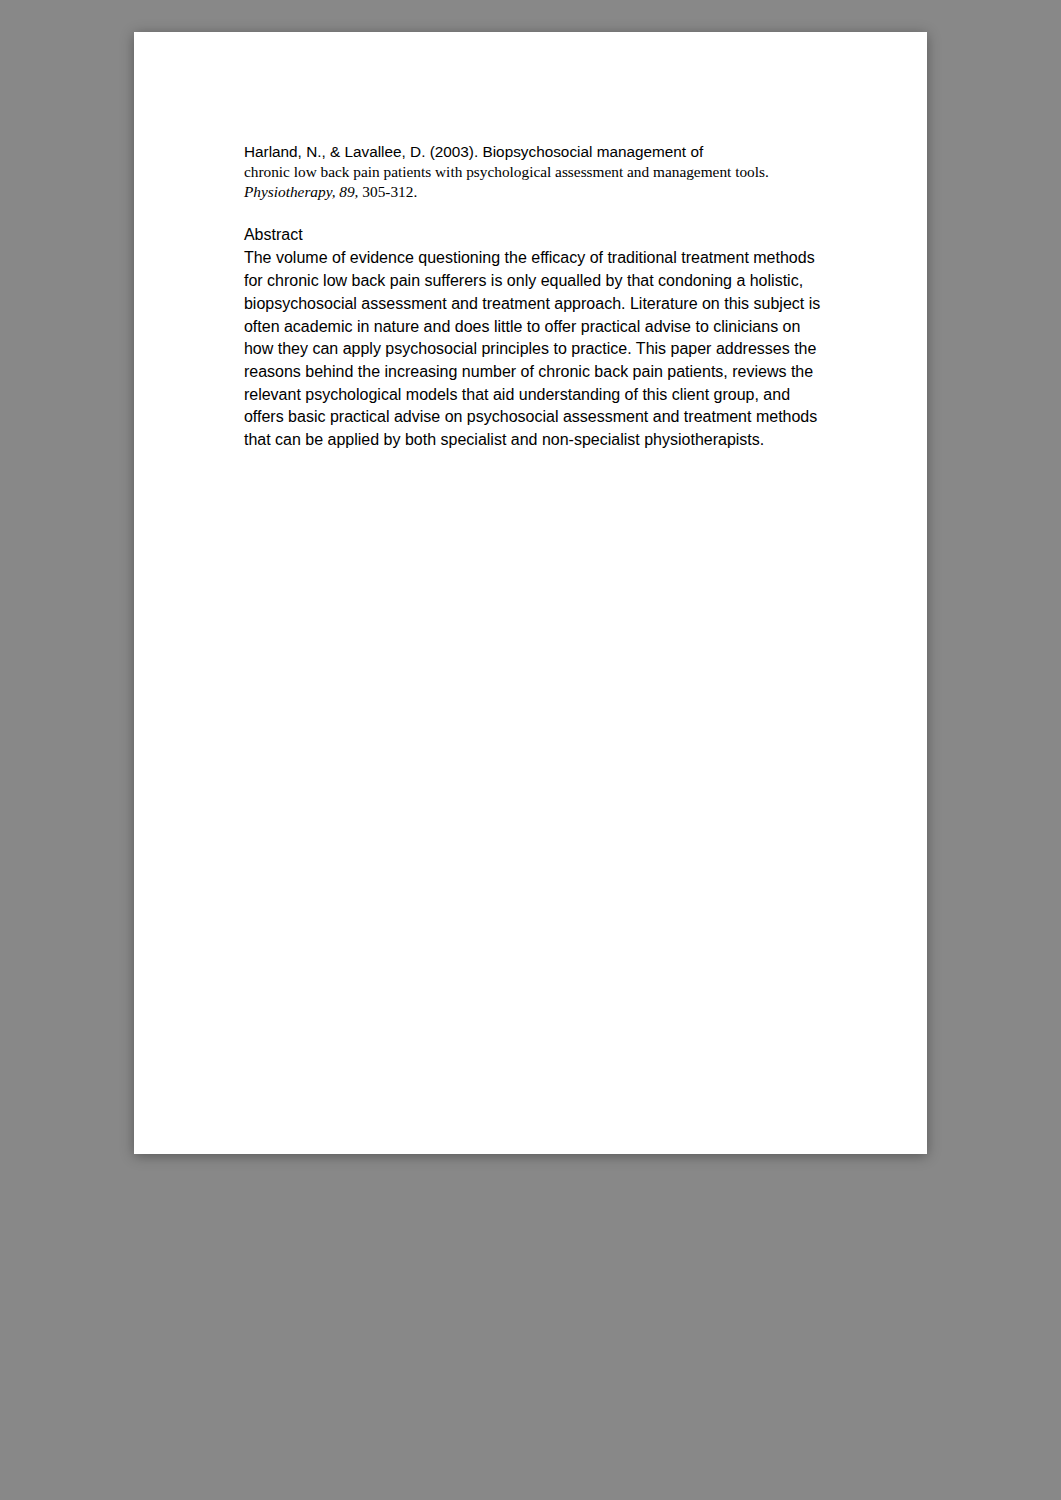Harland, N., & Lavallee, D. (2003). Biopsychosocial management of
chronic low back pain patients with psychological assessment and management tools.
Physiotherapy, 89, 305-312.
Abstract
The volume of evidence questioning the efficacy of traditional treatment methods for chronic low back pain sufferers is only equalled by that condoning a holistic, biopsychosocial assessment and treatment approach. Literature on this subject is often academic in nature and does little to offer practical advise to clinicians on how they can apply psychosocial principles to practice. This paper addresses the reasons behind the increasing number of chronic back pain patients, reviews the relevant psychological models that aid understanding of this client group, and offers basic practical advise on psychosocial assessment and treatment methods that can be applied by both specialist and non-specialist physiotherapists.